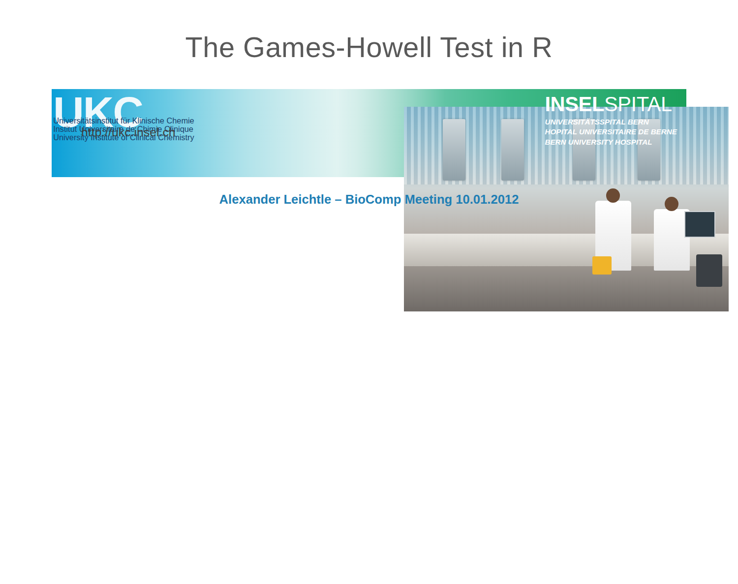The Games-Howell Test in R
UKC Universitätsinstitut für Klinische Chemie Institut Universitaire de Chimie Clinique University Institute of Clinical Chemistry
INSELSPITAL
UNIVERSITÄTSSPITAL BERN HOPITAL UNIVERSITAIRE DE BERNE BERN UNIVERSITY HOSPITAL
http://ukc.insel.ch
Alexander Leichtle – BioComp Meeting 10.01.2012